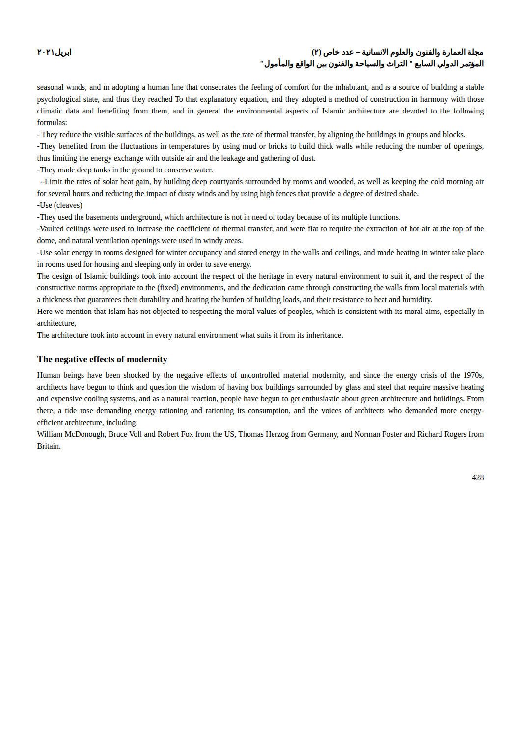مجلة العمارة والفنون والعلوم الانسانية – عدد خاص (٢)
المؤتمر الدولي السابع " التراث والسياحة والفنون بين الواقع والمأمول"
ابريل٢٠٢١
seasonal winds, and in adopting a human line that consecrates the feeling of comfort for the inhabitant, and is a source of building a stable psychological state, and thus they reached To that explanatory equation, and they adopted a method of construction in harmony with those climatic data and benefiting from them, and in general the environmental aspects of Islamic architecture are devoted to the following formulas:
- They reduce the visible surfaces of the buildings, as well as the rate of thermal transfer, by aligning the buildings in groups and blocks.
-They benefited from the fluctuations in temperatures by using mud or bricks to build thick walls while reducing the number of openings, thus limiting the energy exchange with outside air and the leakage and gathering of dust.
-They made deep tanks in the ground to conserve water.
--Limit the rates of solar heat gain, by building deep courtyards surrounded by rooms and wooded, as well as keeping the cold morning air for several hours and reducing the impact of dusty winds and by using high fences that provide a degree of desired shade.
-Use (cleaves)
-They used the basements underground, which architecture is not in need of today because of its multiple functions.
-Vaulted ceilings were used to increase the coefficient of thermal transfer, and were flat to require the extraction of hot air at the top of the dome, and natural ventilation openings were used in windy areas.
-Use solar energy in rooms designed for winter occupancy and stored energy in the walls and ceilings, and made heating in winter take place in rooms used for housing and sleeping only in order to save energy.
The design of Islamic buildings took into account the respect of the heritage in every natural environment to suit it, and the respect of the constructive norms appropriate to the (fixed) environments, and the dedication came through constructing the walls from local materials with a thickness that guarantees their durability and bearing the burden of building loads, and their resistance to heat and humidity.
Here we mention that Islam has not objected to respecting the moral values of peoples, which is consistent with its moral aims, especially in architecture,
The architecture took into account in every natural environment what suits it from its inheritance.
The negative effects of modernity
Human beings have been shocked by the negative effects of uncontrolled material modernity, and since the energy crisis of the 1970s, architects have begun to think and question the wisdom of having box buildings surrounded by glass and steel that require massive heating and expensive cooling systems, and as a natural reaction, people have begun to get enthusiastic about green architecture and buildings. From there, a tide rose demanding energy rationing and rationing its consumption, and the voices of architects who demanded more energy-efficient architecture, including:
William McDonough, Bruce Voll and Robert Fox from the US, Thomas Herzog from Germany, and Norman Foster and Richard Rogers from Britain.
428